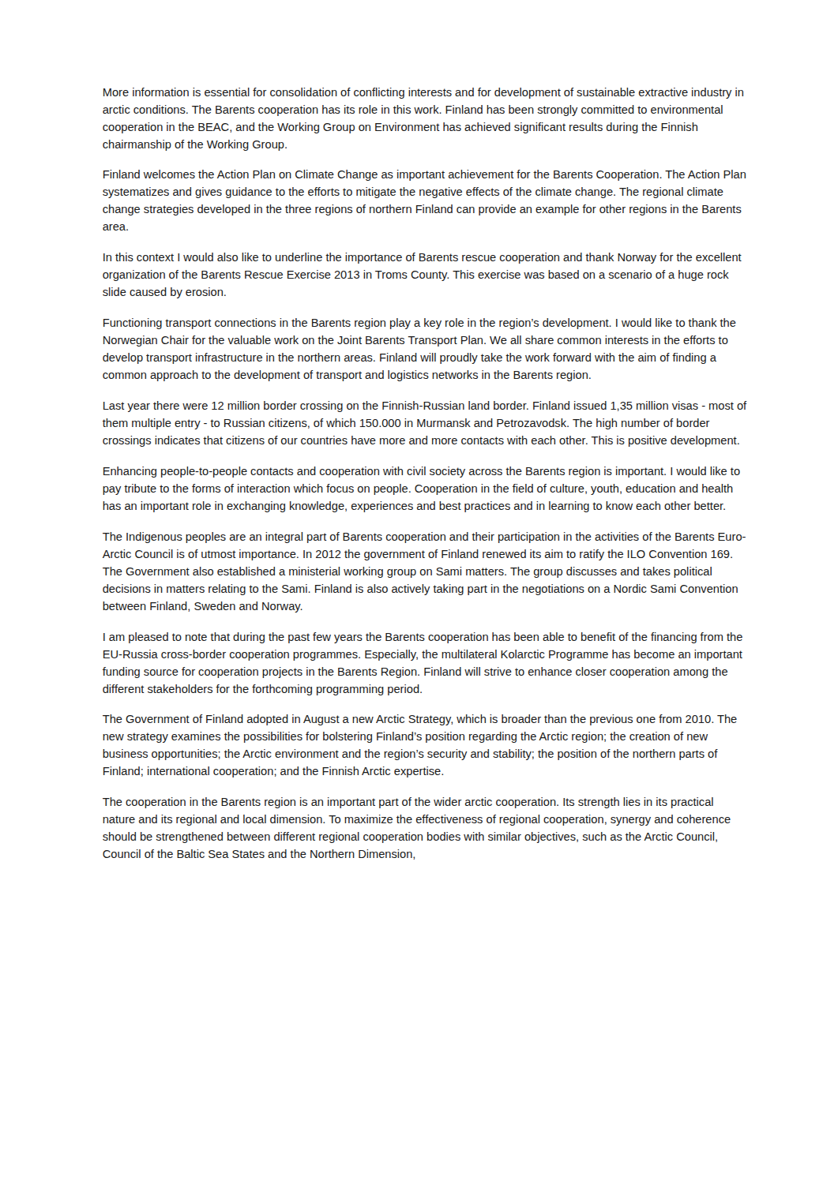More information is essential for consolidation of conflicting interests and for development of sustainable extractive industry in arctic conditions. The Barents cooperation has its role in this work. Finland has been strongly committed to environmental cooperation in the BEAC, and the Working Group on Environment has achieved significant results during the Finnish chairmanship of the Working Group.
Finland welcomes the Action Plan on Climate Change as important achievement for the Barents Cooperation. The Action Plan systematizes and gives guidance to the efforts to mitigate the negative effects of the climate change. The regional climate change strategies developed in the three regions of northern Finland can provide an example for other regions in the Barents area.
In this context I would also like to underline the importance of Barents rescue cooperation and thank Norway for the excellent organization of the Barents Rescue Exercise 2013 in Troms County. This exercise was based on a scenario of a huge rock slide caused by erosion.
Functioning transport connections in the Barents region play a key role in the region’s development. I would like to thank the Norwegian Chair for the valuable work on the Joint Barents Transport Plan. We all share common interests in the efforts to develop transport infrastructure in the northern areas. Finland will proudly take the work forward with the aim of finding a common approach to the development of transport and logistics networks in the Barents region.
Last year there were 12 million border crossing on the Finnish-Russian land border. Finland issued 1,35 million visas - most of them multiple entry - to Russian citizens, of which 150.000 in Murmansk and Petrozavodsk. The high number of border crossings indicates that citizens of our countries have more and more contacts with each other. This is positive development.
Enhancing people-to-people contacts and cooperation with civil society across the Barents region is important. I would like to pay tribute to the forms of interaction which focus on people. Cooperation in the field of culture, youth, education and health has an important role in exchanging knowledge, experiences and best practices and in learning to know each other better.
The Indigenous peoples are an integral part of Barents cooperation and their participation in the activities of the Barents Euro-Arctic Council is of utmost importance. In 2012 the government of Finland renewed its aim to ratify the ILO Convention 169. The Government also established a ministerial working group on Sami matters. The group discusses and takes political decisions in matters relating to the Sami. Finland is also actively taking part in the negotiations on a Nordic Sami Convention between Finland, Sweden and Norway.
I am pleased to note that during the past few years the Barents cooperation has been able to benefit of the financing from the EU-Russia cross-border cooperation programmes. Especially, the multilateral Kolarctic Programme has become an important funding source for cooperation projects in the Barents Region. Finland will strive to enhance closer cooperation among the different stakeholders for the forthcoming programming period.
The Government of Finland adopted in August a new Arctic Strategy, which is broader than the previous one from 2010. The new strategy examines the possibilities for bolstering Finland’s position regarding the Arctic region; the creation of new business opportunities; the Arctic environment and the region’s security and stability; the position of the northern parts of Finland; international cooperation; and the Finnish Arctic expertise.
The cooperation in the Barents region is an important part of the wider arctic cooperation. Its strength lies in its practical nature and its regional and local dimension. To maximize the effectiveness of regional cooperation, synergy and coherence should be strengthened between different regional cooperation bodies with similar objectives, such as the Arctic Council, Council of the Baltic Sea States and the Northern Dimension,